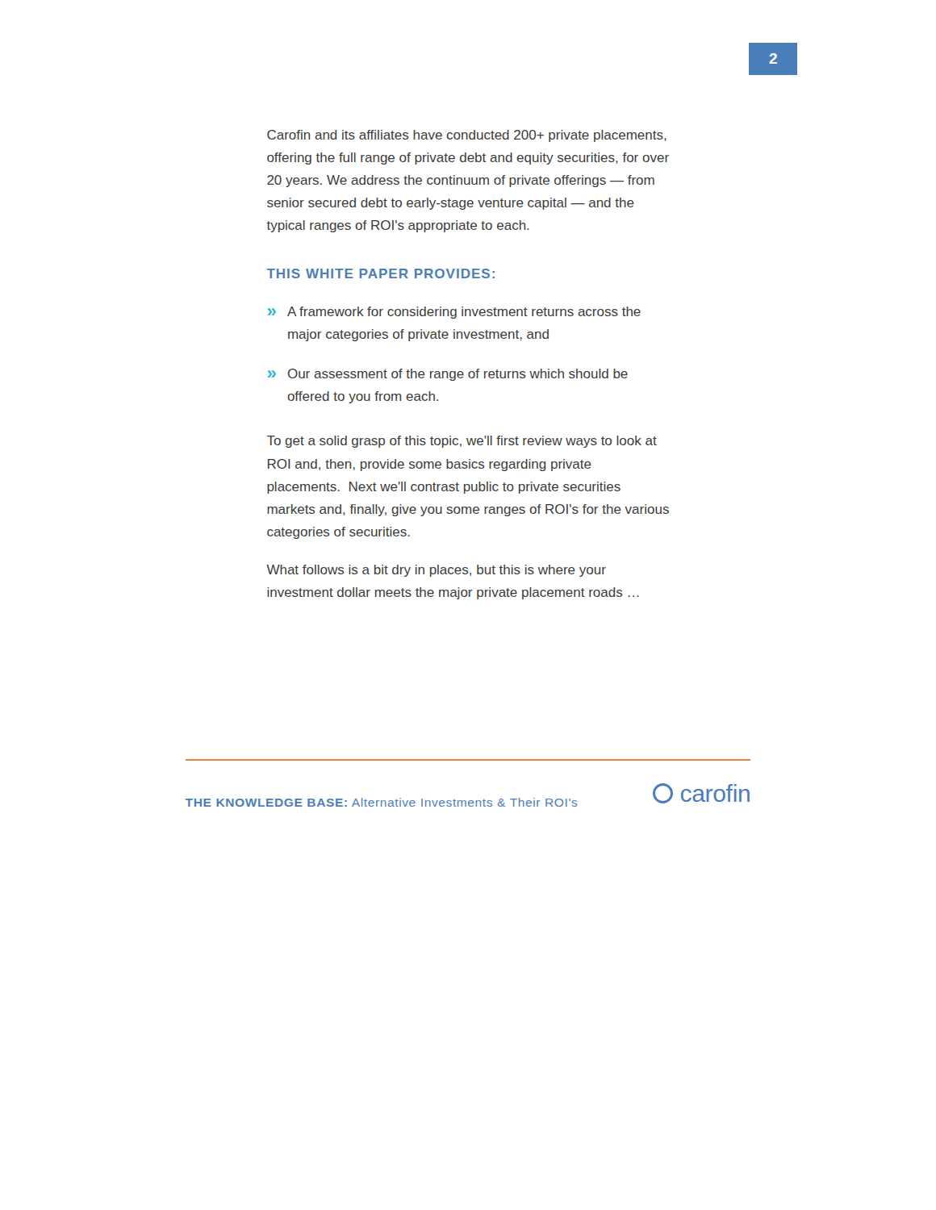2
Carofin and its affiliates have conducted 200+ private placements, offering the full range of private debt and equity securities, for over 20 years. We address the continuum of private offerings — from senior secured debt to early-stage venture capital — and the typical ranges of ROI's appropriate to each.
This white paper provides:
A framework for considering investment returns across the major categories of private investment, and
Our assessment of the range of returns which should be offered to you from each.
To get a solid grasp of this topic, we'll first review ways to look at ROI and, then, provide some basics regarding private placements. Next we'll contrast public to private securities markets and, finally, give you some ranges of ROI's for the various categories of securities.
What follows is a bit dry in places, but this is where your investment dollar meets the major private placement roads …
The Knowledge Base: Alternative Investments & Their ROI's
carofin